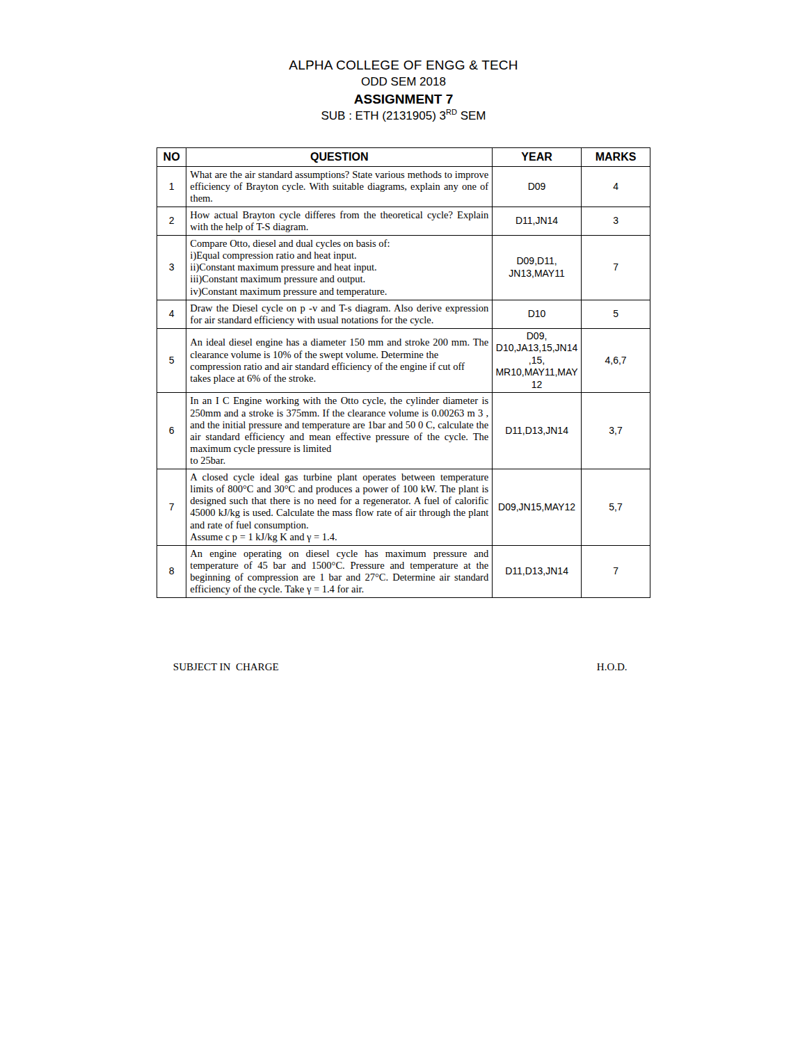ALPHA COLLEGE OF ENGG & TECH
ODD SEM 2018
ASSIGNMENT 7
SUB : ETH (2131905) 3RD SEM
| NO | QUESTION | YEAR | MARKS |
| --- | --- | --- | --- |
| 1 | What are the air standard assumptions? State various methods to improve efficiency of Brayton cycle. With suitable diagrams, explain any one of them. | D09 | 4 |
| 2 | How actual Brayton cycle differes from the theoretical cycle? Explain with the help of T-S diagram. | D11,JN14 | 3 |
| 3 | Compare Otto, diesel and dual cycles on basis of: i)Equal compression ratio and heat input. ii)Constant maximum pressure and heat input. iii)Constant maximum pressure and output. iv)Constant maximum pressure and temperature. | D09,D11, JN13,MAY11 | 7 |
| 4 | Draw the Diesel cycle on p -v and T-s diagram. Also derive expression for air standard efficiency with usual notations for the cycle. | D10 | 5 |
| 5 | An ideal diesel engine has a diameter 150 mm and stroke 200 mm. The clearance volume is 10% of the swept volume. Determine the compression ratio and air standard efficiency of the engine if cut off takes place at 6% of the stroke. | D09, D10,JA13,15,JN14 ,15, MR10,MAY11,MAY 12 | 4,6,7 |
| 6 | In an I C Engine working with the Otto cycle, the cylinder diameter is 250mm and a stroke is 375mm. If the clearance volume is 0.00263 m 3 , and the initial pressure and temperature are 1bar and 50 0 C, calculate the air standard efficiency and mean effective pressure of the cycle. The maximum cycle pressure is limited to 25bar. | D11,D13,JN14 | 3,7 |
| 7 | A closed cycle ideal gas turbine plant operates between temperature limits of 800°C and 30°C and produces a power of 100 kW. The plant is designed such that there is no need for a regenerator. A fuel of calorific 45000 kJ/kg is used. Calculate the mass flow rate of air through the plant and rate of fuel consumption. Assume c p = 1 kJ/kg K and γ = 1.4. | D09,JN15,MAY12 | 5,7 |
| 8 | An engine operating on diesel cycle has maximum pressure and temperature of 45 bar and 1500°C. Pressure and temperature at the beginning of compression are 1 bar and 27°C. Determine air standard efficiency of the cycle. Take γ = 1.4 for air. | D11,D13,JN14 | 7 |
SUBJECT IN CHARGE H.O.D.